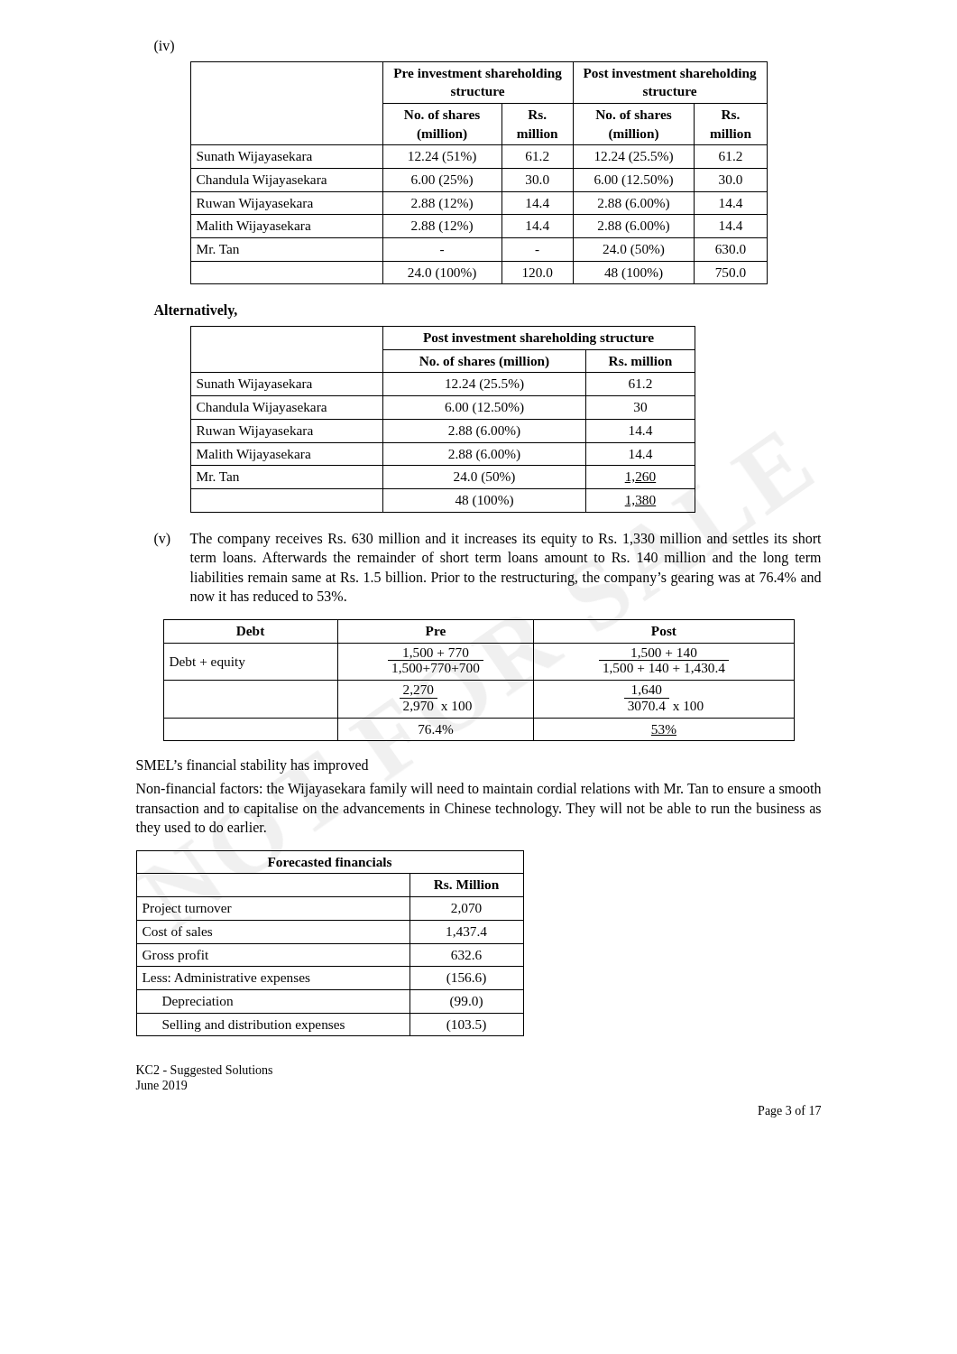NOT FOR SALE
(iv)
| | Pre investment shareholding structure | Post investment shareholding structure |
| --- | --- | --- |
| No. of shares (million) | Rs. million | No. of shares (million) | Rs. million |
| Sunath Wijayasekara | 12.24 (51%) | 61.2 | 12.24 (25.5%) | 61.2 |
| Chandula Wijayasekara | 6.00 (25%) | 30.0 | 6.00 (12.50%) | 30.0 |
| Ruwan Wijayasekara | 2.88 (12%) | 14.4 | 2.88 (6.00%) | 14.4 |
| Malith Wijayasekara | 2.88 (12%) | 14.4 | 2.88 (6.00%) | 14.4 |
| Mr. Tan | - | - | 24.0 (50%) | 630.0 |
| | 24.0 (100%) | 120.0 | 48 (100%) | 750.0 |
Alternatively,
| | Post investment shareholding structure |
| --- | --- |
| No. of shares (million) | Rs. million |
| Sunath Wijayasekara | 12.24 (25.5%) | 61.2 |
| Chandula Wijayasekara | 6.00 (12.50%) | 30 |
| Ruwan Wijayasekara | 2.88 (6.00%) | 14.4 |
| Malith Wijayasekara | 2.88 (6.00%) | 14.4 |
| Mr. Tan | 24.0 (50%) | 1,260 |
| | 48 (100%) | 1,380 |
(v)
The company receives Rs. 630 million and it increases its equity to Rs. 1,330 million and settles its short term loans. Afterwards the remainder of short term loans amount to Rs. 140 million and the long term liabilities remain same at Rs. 1.5 billion. Prior to the restructuring, the company’s gearing was at 76.4% and now it has reduced to 53%.
| Debt | Pre | Post |
| --- | --- | --- |
| Debt + equity | 1,500 + 770 1,500+770+700 | 1,500 + 140 1,500 + 140 + 1,430.4 |
| | 2,270 2,970 x 100 | 1,640 3070.4 x 100 |
| | 76.4% | 53% |
SMEL’s financial stability has improved
Non-financial factors: the Wijayasekara family will need to maintain cordial relations with Mr. Tan to ensure a smooth transaction and to capitalise on the advancements in Chinese technology. They will not be able to run the business as they used to do earlier.
| Forecasted financials |
| --- |
| | Rs. Million |
| Project turnover | 2,070 |
| Cost of sales | 1,437.4 |
| Gross profit | 632.6 |
| Less: Administrative expenses | (156.6) |
| Depreciation | (99.0) |
| Selling and distribution expenses | (103.5) |
KC2 - Suggested Solutions
June 2019
Page 3 of 17